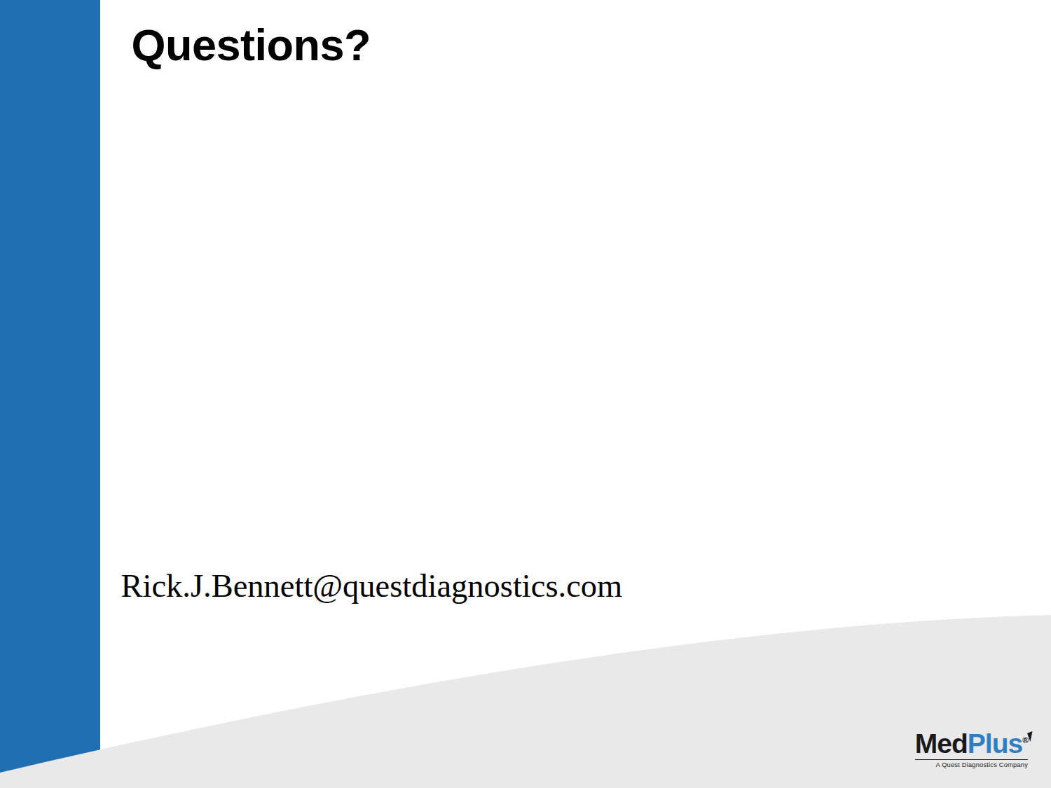Questions?
Rick.J.Bennett@questdiagnostics.com
Med Plus®
A Quest Diagnostics Company